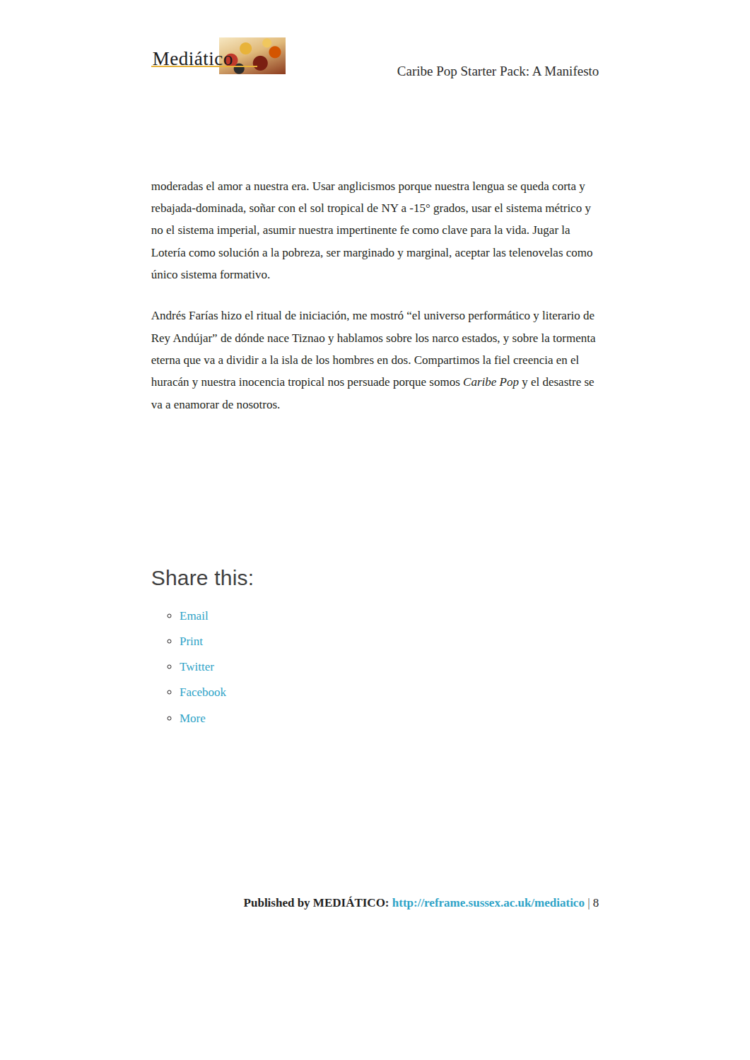Mediático
Caribe Pop Starter Pack: A Manifesto
moderadas el amor a nuestra era. Usar anglicismos porque nuestra lengua se queda corta y rebajada-dominada, soñar con el sol tropical de NY a -15° grados, usar el sistema métrico y no el sistema imperial, asumir nuestra impertinente fe como clave para la vida. Jugar la Lotería como solución a la pobreza, ser marginado y marginal, aceptar las telenovelas como único sistema formativo.
Andrés Farías hizo el ritual de iniciación, me mostró “el universo performático y literario de Rey Andújar” de dónde nace Tiznao y hablamos sobre los narco estados, y sobre la tormenta eterna que va a dividir a la isla de los hombres en dos. Compartimos la fiel creencia en el huracán y nuestra inocencia tropical nos persuade porque somos Caribe Pop y el desastre se va a enamorar de nosotros.
Share this:
Email
Print
Twitter
Facebook
More
Published by MEDIÁTICO: http://reframe.sussex.ac.uk/mediatico | 8